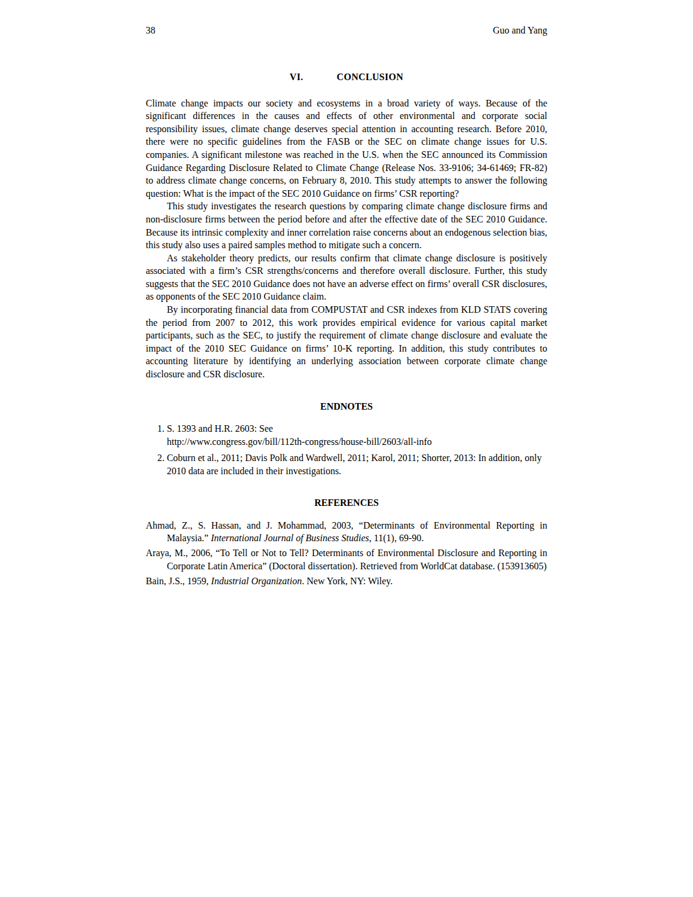38 Guo and Yang
VI. CONCLUSION
Climate change impacts our society and ecosystems in a broad variety of ways. Because of the significant differences in the causes and effects of other environmental and corporate social responsibility issues, climate change deserves special attention in accounting research. Before 2010, there were no specific guidelines from the FASB or the SEC on climate change issues for U.S. companies. A significant milestone was reached in the U.S. when the SEC announced its Commission Guidance Regarding Disclosure Related to Climate Change (Release Nos. 33-9106; 34-61469; FR-82) to address climate change concerns, on February 8, 2010. This study attempts to answer the following question: What is the impact of the SEC 2010 Guidance on firms’ CSR reporting?
This study investigates the research questions by comparing climate change disclosure firms and non-disclosure firms between the period before and after the effective date of the SEC 2010 Guidance. Because its intrinsic complexity and inner correlation raise concerns about an endogenous selection bias, this study also uses a paired samples method to mitigate such a concern.
As stakeholder theory predicts, our results confirm that climate change disclosure is positively associated with a firm’s CSR strengths/concerns and therefore overall disclosure. Further, this study suggests that the SEC 2010 Guidance does not have an adverse effect on firms’ overall CSR disclosures, as opponents of the SEC 2010 Guidance claim.
By incorporating financial data from COMPUSTAT and CSR indexes from KLD STATS covering the period from 2007 to 2012, this work provides empirical evidence for various capital market participants, such as the SEC, to justify the requirement of climate change disclosure and evaluate the impact of the 2010 SEC Guidance on firms’ 10-K reporting. In addition, this study contributes to accounting literature by identifying an underlying association between corporate climate change disclosure and CSR disclosure.
ENDNOTES
S. 1393 and H.R. 2603: See
http://www.congress.gov/bill/112th-congress/house-bill/2603/all-info
Coburn et al., 2011; Davis Polk and Wardwell, 2011; Karol, 2011; Shorter, 2013: In addition, only 2010 data are included in their investigations.
REFERENCES
Ahmad, Z., S. Hassan, and J. Mohammad, 2003, “Determinants of Environmental Reporting in Malaysia.” International Journal of Business Studies, 11(1), 69-90.
Araya, M., 2006, “To Tell or Not to Tell? Determinants of Environmental Disclosure and Reporting in Corporate Latin America” (Doctoral dissertation). Retrieved from WorldCat database. (153913605)
Bain, J.S., 1959, Industrial Organization. New York, NY: Wiley.